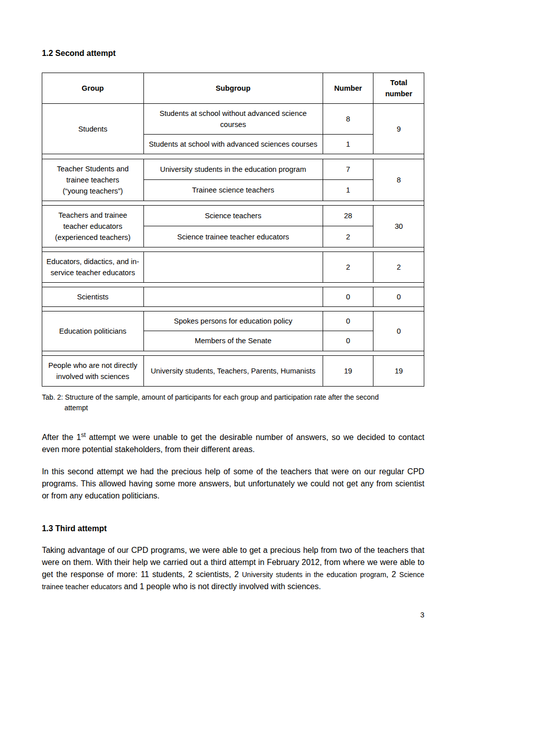1.2 Second attempt
| Group | Subgroup | Number | Total number |
| --- | --- | --- | --- |
| Students | Students at school without advanced science courses | 8 | 9 |
| Students at school with advanced sciences courses | 1 |
| Teacher Students and trainee teachers (“young teachers”) | University students in the education program | 7 | 8 |
| Trainee science teachers | 1 |
| Teachers and trainee teacher educators (experienced teachers) | Science teachers | 28 | 30 |
| Science trainee teacher educators | 2 |
| Educators, didactics, and in-service teacher educators | | 2 | 2 |
| Scientists | | 0 | 0 |
| Education politicians | Spokes persons for education policy | 0 | 0 |
| Members of the Senate | 0 |
| People who are not directly involved with sciences | University students, Teachers, Parents, Humanists | 19 | 19 |
Tab. 2: Structure of the sample, amount of participants for each group and participation rate after the second
attempt
After the 1st attempt we were unable to get the desirable number of answers, so we decided to contact even more potential stakeholders, from their different areas.
In this second attempt we had the precious help of some of the teachers that were on our regular CPD programs. This allowed having some more answers, but unfortunately we could not get any from scientist or from any education politicians.
1.3 Third attempt
Taking advantage of our CPD programs, we were able to get a precious help from two of the teachers that were on them. With their help we carried out a third attempt in February 2012, from where we were able to get the response of more: 11 students, 2 scientists, 2 University students in the education program, 2 Science trainee teacher educators and 1 people who is not directly involved with sciences.
3